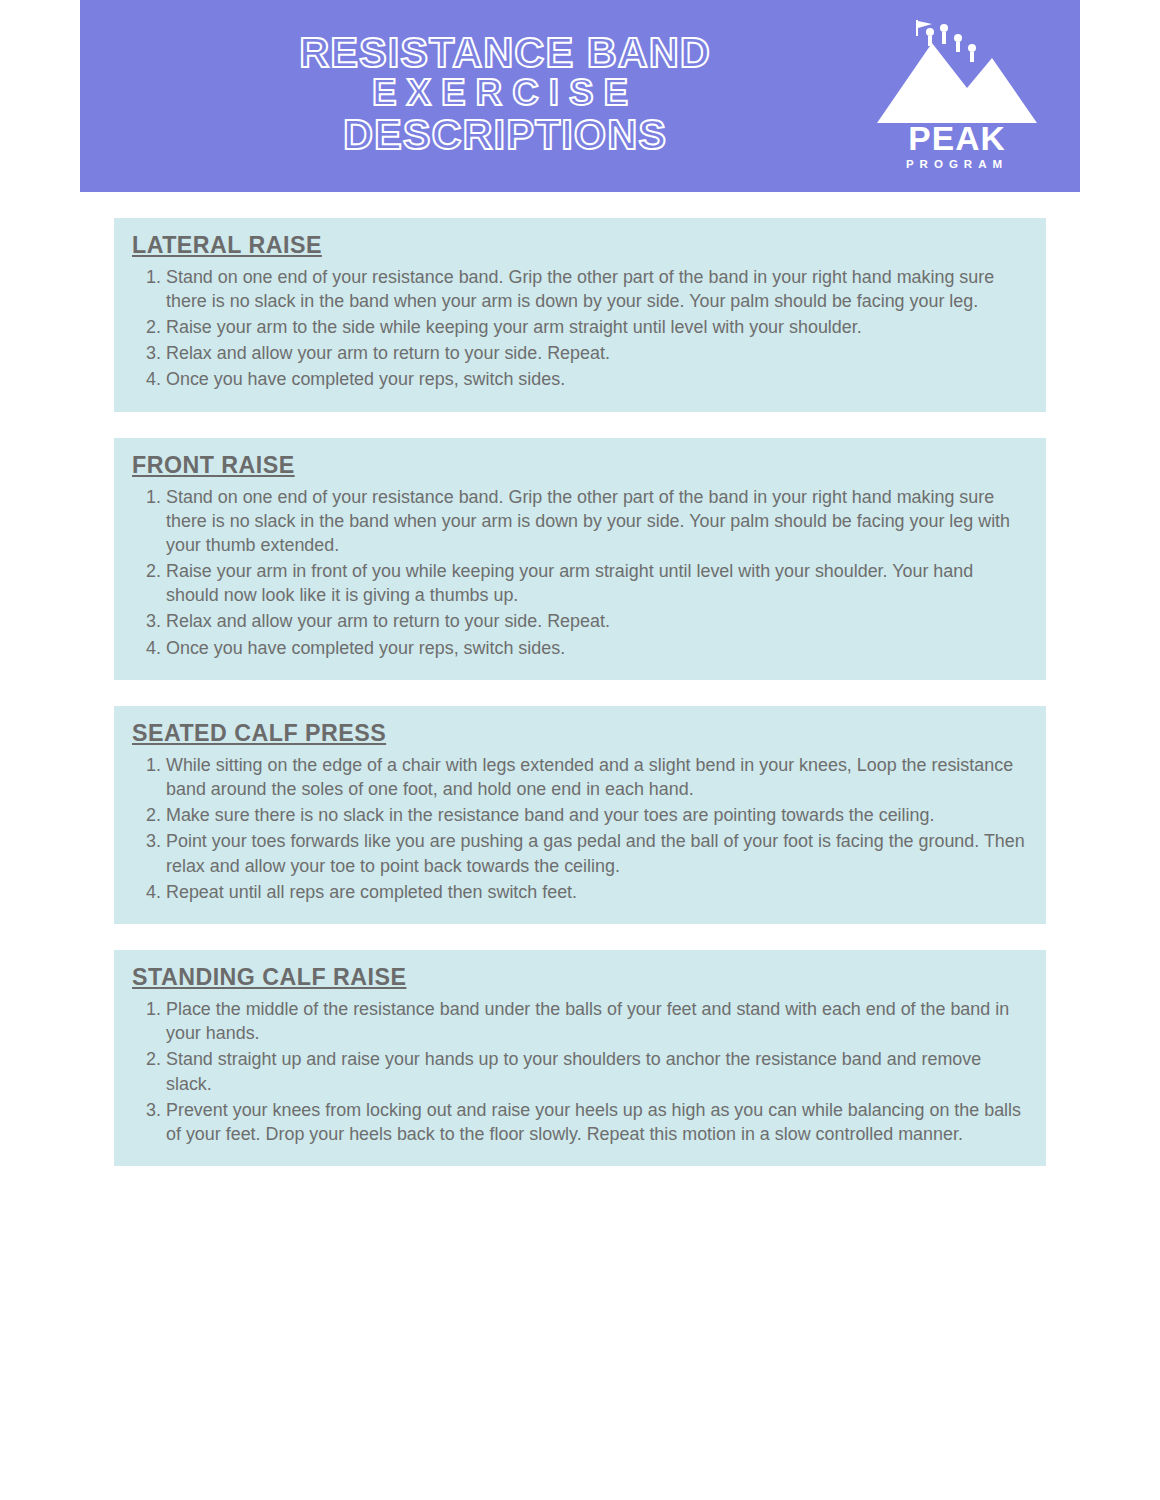Resistance Band Exercise Descriptions
PEAK
PROGRAM
LATERAL RAISE
Stand on one end of your resistance band. Grip the other part of the band in your right hand making sure there is no slack in the band when your arm is down by your side. Your palm should be facing your leg.
Raise your arm to the side while keeping your arm straight until level with your shoulder.
Relax and allow your arm to return to your side. Repeat.
Once you have completed your reps, switch sides.
FRONT RAISE
Stand on one end of your resistance band. Grip the other part of the band in your right hand making sure there is no slack in the band when your arm is down by your side. Your palm should be facing your leg with your thumb extended.
Raise your arm in front of you while keeping your arm straight until level with your shoulder. Your hand should now look like it is giving a thumbs up.
Relax and allow your arm to return to your side. Repeat.
Once you have completed your reps, switch sides.
SEATED CALF PRESS
While sitting on the edge of a chair with legs extended and a slight bend in your knees, Loop the resistance band around the soles of one foot, and hold one end in each hand.
Make sure there is no slack in the resistance band and your toes are pointing towards the ceiling.
Point your toes forwards like you are pushing a gas pedal and the ball of your foot is facing the ground. Then relax and allow your toe to point back towards the ceiling.
Repeat until all reps are completed then switch feet.
STANDING CALF RAISE
Place the middle of the resistance band under the balls of your feet and stand with each end of the band in your hands.
Stand straight up and raise your hands up to your shoulders to anchor the resistance band and remove slack.
Prevent your knees from locking out and raise your heels up as high as you can while balancing on the balls of your feet. Drop your heels back to the floor slowly. Repeat this motion in a slow controlled manner.